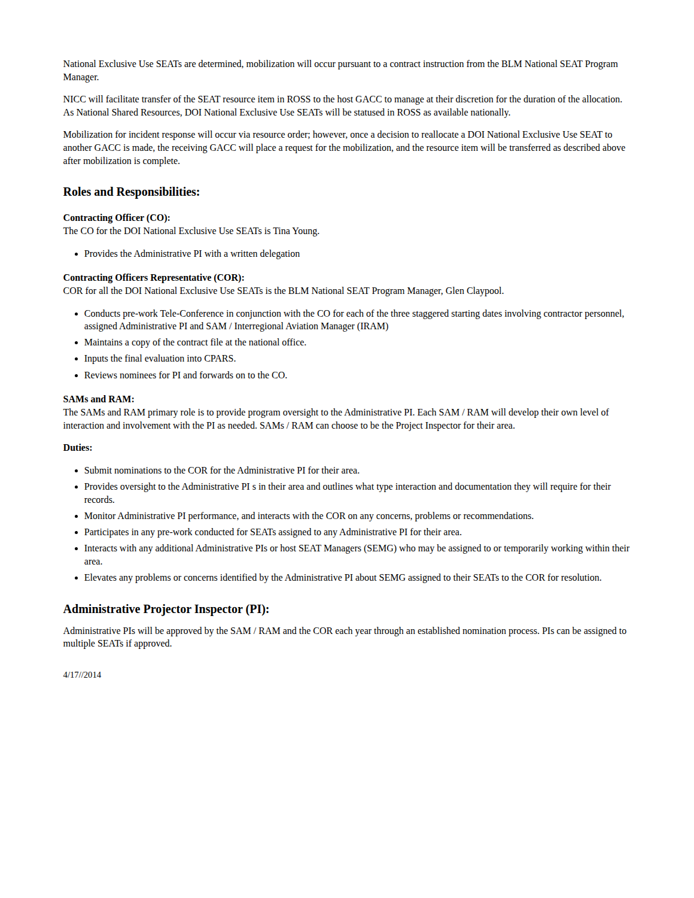National Exclusive Use SEATs are determined, mobilization will occur pursuant to a contract instruction from the BLM National SEAT Program Manager.
NICC will facilitate transfer of the SEAT resource item in ROSS to the host GACC to manage at their discretion for the duration of the allocation. As National Shared Resources, DOI National Exclusive Use SEATs will be statused in ROSS as available nationally.
Mobilization for incident response will occur via resource order; however, once a decision to reallocate a DOI National Exclusive Use SEAT to another GACC is made, the receiving GACC will place a request for the mobilization, and the resource item will be transferred as described above after mobilization is complete.
Roles and Responsibilities:
Contracting Officer (CO):
The CO for the DOI National Exclusive Use SEATs is Tina Young.
Provides the Administrative PI with a written delegation
Contracting Officers Representative (COR):
COR for all the DOI National Exclusive Use SEATs is the BLM National SEAT Program Manager, Glen Claypool.
Conducts pre-work Tele-Conference in conjunction with the CO for each of the three staggered starting dates involving contractor personnel, assigned Administrative PI and SAM / Interregional Aviation Manager (IRAM)
Maintains a copy of the contract file at the national office.
Inputs the final evaluation into CPARS.
Reviews nominees for PI and forwards on to the CO.
SAMs and RAM:
The SAMs and RAM primary role is to provide program oversight to the Administrative PI. Each SAM / RAM will develop their own level of interaction and involvement with the PI as needed. SAMs / RAM can choose to be the Project Inspector for their area.
Duties:
Submit nominations to the COR for the Administrative PI for their area.
Provides oversight to the Administrative PI s in their area and outlines what type interaction and documentation they will require for their records.
Monitor Administrative PI performance, and interacts with the COR on any concerns, problems or recommendations.
Participates in any pre-work conducted for SEATs assigned to any Administrative PI for their area.
Interacts with any additional Administrative PIs or host SEAT Managers (SEMG) who may be assigned to or temporarily working within their area.
Elevates any problems or concerns identified by the Administrative PI about SEMG assigned to their SEATs to the COR for resolution.
Administrative Projector Inspector (PI):
Administrative PIs will be approved by the SAM / RAM and the COR each year through an established nomination process. PIs can be assigned to multiple SEATs if approved.
4/17//2014